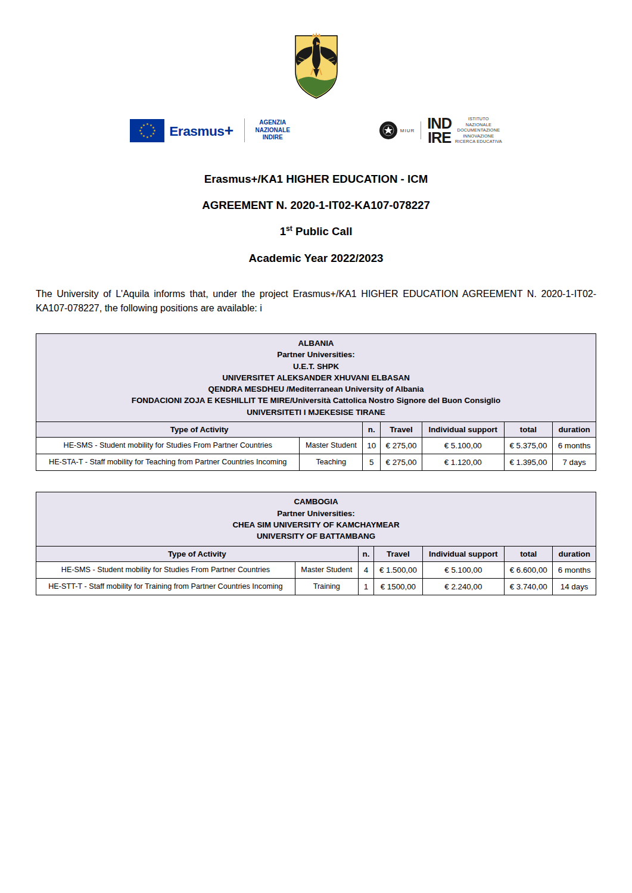★ ★ ★ ★ ★ ★ ★ ★ ★ ★ ★ ★
Erasmus+
AGENZIA
NAZIONALE
INDIRE
MIUR
IND
IRE
ISTITUTO
NAZIONALE
DOCUMENTAZIONE
INNOVAZIONE
RICERCA EDUCATIVA
Erasmus+/KA1 HIGHER EDUCATION - ICM AGREEMENT N. 2020-1-IT02-KA107-078227 1st Public Call Academic Year 2022/2023
The University of L'Aquila informs that, under the project Erasmus+/KA1 HIGHER EDUCATION AGREEMENT N. 2020-1-IT02-KA107-078227, the following positions are available: i
| ALBANIA Partner Universities: U.E.T. SHPK UNIVERSITET ALEKSANDER XHUVANI ELBASAN QENDRA MESDHEU /Mediterranean University of Albania FONDACIONI ZOJA E KESHILLIT TE MIRE/Università Cattolica Nostro Signore del Buon Consiglio UNIVERSITETI I MJEKESISE TIRANE |
| Type of Activity | n. | Travel | Individual support | total | duration |
| HE-SMS - Student mobility for Studies From Partner Countries | Master Student | 10 | € 275,00 | € 5.100,00 | € 5.375,00 | 6 months |
| HE-STA-T - Staff mobility for Teaching from Partner Countries Incoming | Teaching | 5 | € 275,00 | € 1.120,00 | € 1.395,00 | 7 days |
| CAMBOGIA Partner Universities: CHEA SIM UNIVERSITY OF KAMCHAYMEAR UNIVERSITY OF BATTAMBANG |
| Type of Activity | n. | Travel | Individual support | total | duration |
| HE-SMS - Student mobility for Studies From Partner Countries | Master Student | 4 | € 1.500,00 | € 5.100,00 | € 6.600,00 | 6 months |
| HE-STT-T - Staff mobility for Training from Partner Countries Incoming | Training | 1 | € 1500,00 | € 2.240,00 | € 3.740,00 | 14 days |